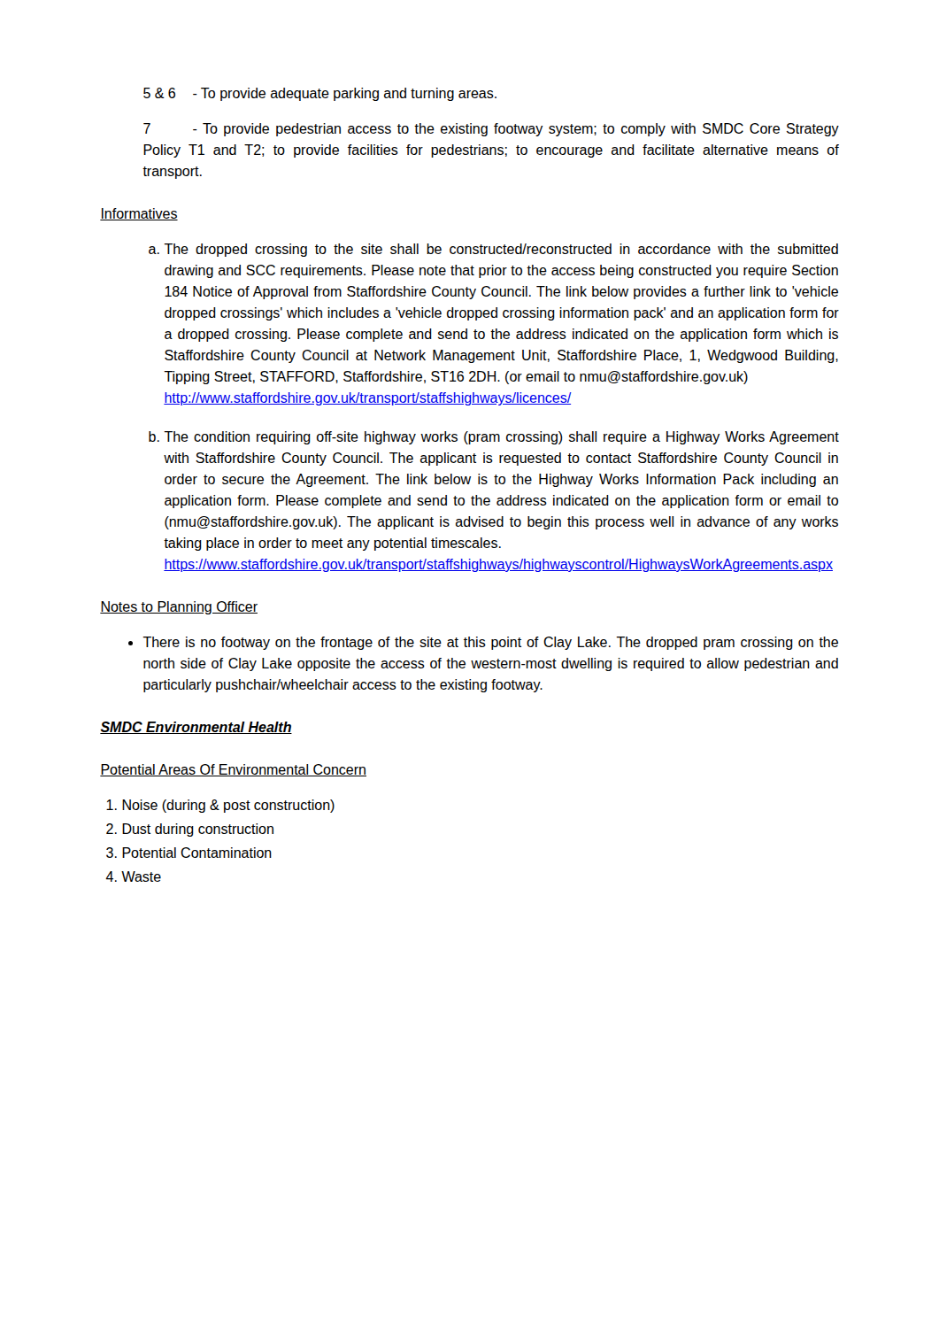5 & 6- To provide adequate parking and turning areas.
7- To provide pedestrian access to the existing footway system; to comply with SMDC Core Strategy Policy T1 and T2; to provide facilities for pedestrians; to encourage and facilitate alternative means of transport.
Informatives
The dropped crossing to the site shall be constructed/reconstructed in accordance with the submitted drawing and SCC requirements. Please note that prior to the access being constructed you require Section 184 Notice of Approval from Staffordshire County Council. The link below provides a further link to 'vehicle dropped crossings' which includes a 'vehicle dropped crossing information pack' and an application form for a dropped crossing. Please complete and send to the address indicated on the application form which is Staffordshire County Council at Network Management Unit, Staffordshire Place, 1, Wedgwood Building, Tipping Street, STAFFORD, Staffordshire, ST16 2DH. (or email to nmu@staffordshire.gov.uk)
http://www.staffordshire.gov.uk/transport/staffshighways/licences/
The condition requiring off-site highway works (pram crossing) shall require a Highway Works Agreement with Staffordshire County Council. The applicant is requested to contact Staffordshire County Council in order to secure the Agreement. The link below is to the Highway Works Information Pack including an application form. Please complete and send to the address indicated on the application form or email to (nmu@staffordshire.gov.uk). The applicant is advised to begin this process well in advance of any works taking place in order to meet any potential timescales.
https://www.staffordshire.gov.uk/transport/staffshighways/highwayscontrol/HighwaysWorkAgreements.aspx
Notes to Planning Officer
There is no footway on the frontage of the site at this point of Clay Lake. The dropped pram crossing on the north side of Clay Lake opposite the access of the western-most dwelling is required to allow pedestrian and particularly pushchair/wheelchair access to the existing footway.
SMDC Environmental Health
Potential Areas Of Environmental Concern
Noise (during & post construction)
Dust during construction
Potential Contamination
Waste